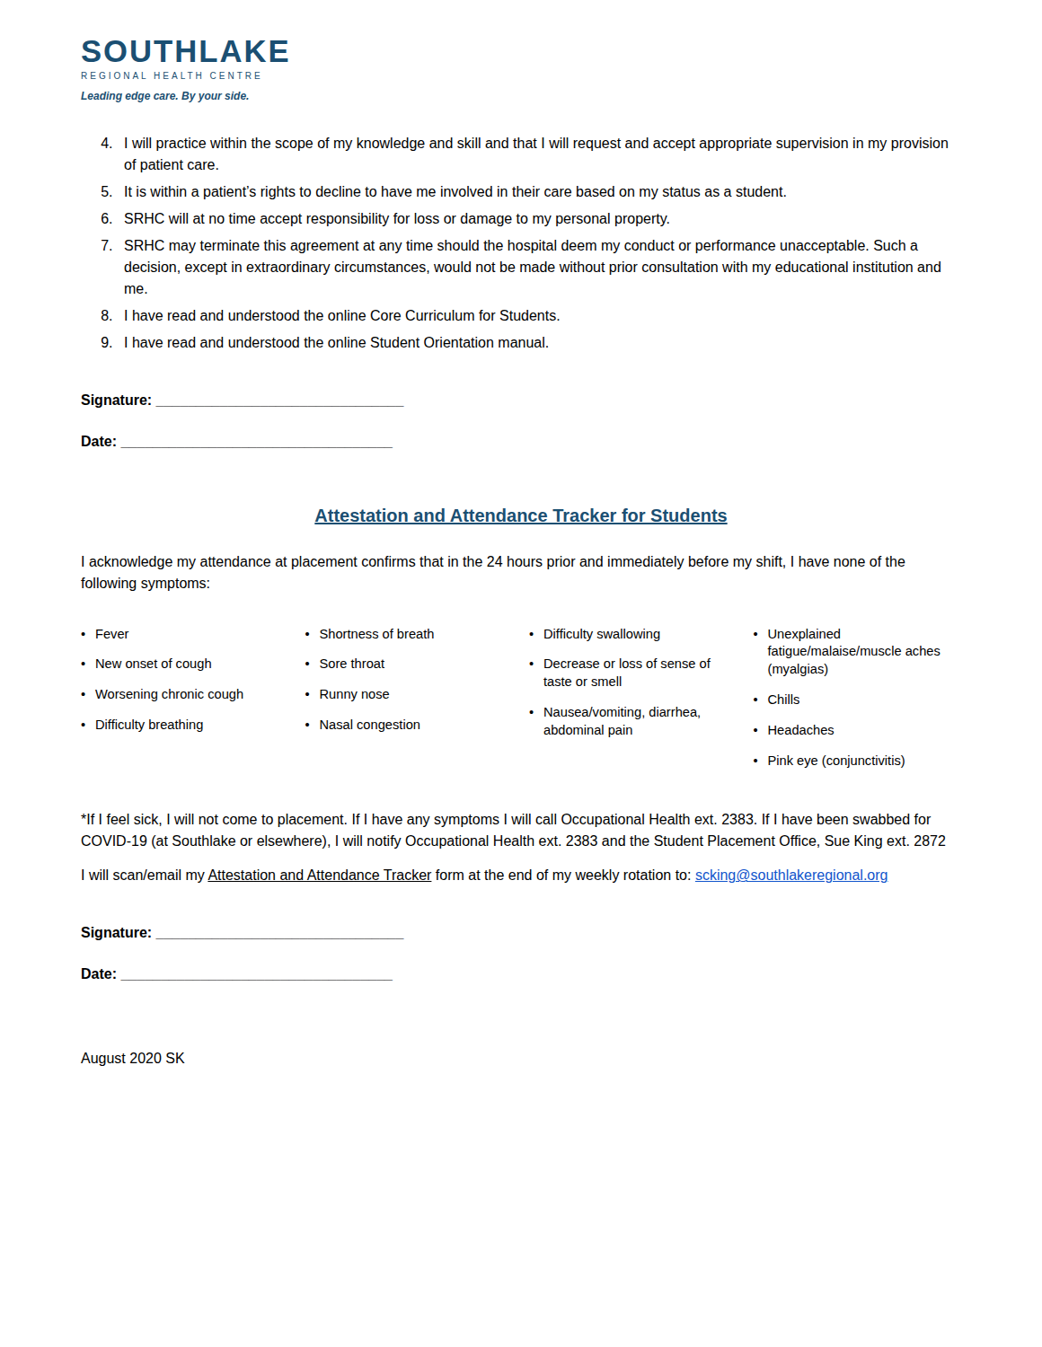SOUTHLAKE
REGIONAL HEALTH CENTRE
Leading edge care. By your side.
I will practice within the scope of my knowledge and skill and that I will request and accept appropriate supervision in my provision of patient care.
It is within a patient’s rights to decline to have me involved in their care based on my status as a student.
SRHC will at no time accept responsibility for loss or damage to my personal property.
SRHC may terminate this agreement at any time should the hospital deem my conduct or performance unacceptable. Such a decision, except in extraordinary circumstances, would not be made without prior consultation with my educational institution and me.
I have read and understood the online Core Curriculum for Students.
I have read and understood the online Student Orientation manual.
Signature: _______________________________
Date: __________________________________
Attestation and Attendance Tracker for Students
I acknowledge my attendance at placement confirms that in the 24 hours prior and immediately before my shift, I have none of the following symptoms:
Fever
New onset of cough
Worsening chronic cough
Difficulty breathing
Shortness of breath
Sore throat
Runny nose
Nasal congestion
Difficulty swallowing
Decrease or loss of sense of taste or smell
Nausea/vomiting, diarrhea, abdominal pain
Unexplained fatigue/malaise/muscle aches (myalgias)
Chills
Headaches
Pink eye (conjunctivitis)
*If I feel sick, I will not come to placement. If I have any symptoms I will call Occupational Health ext. 2383. If I have been swabbed for COVID-19 (at Southlake or elsewhere), I will notify Occupational Health ext. 2383 and the Student Placement Office, Sue King ext. 2872
I will scan/email my Attestation and Attendance Tracker form at the end of my weekly rotation to: scking@southlakeregional.org
Signature: _______________________________
Date: __________________________________
August 2020 SK